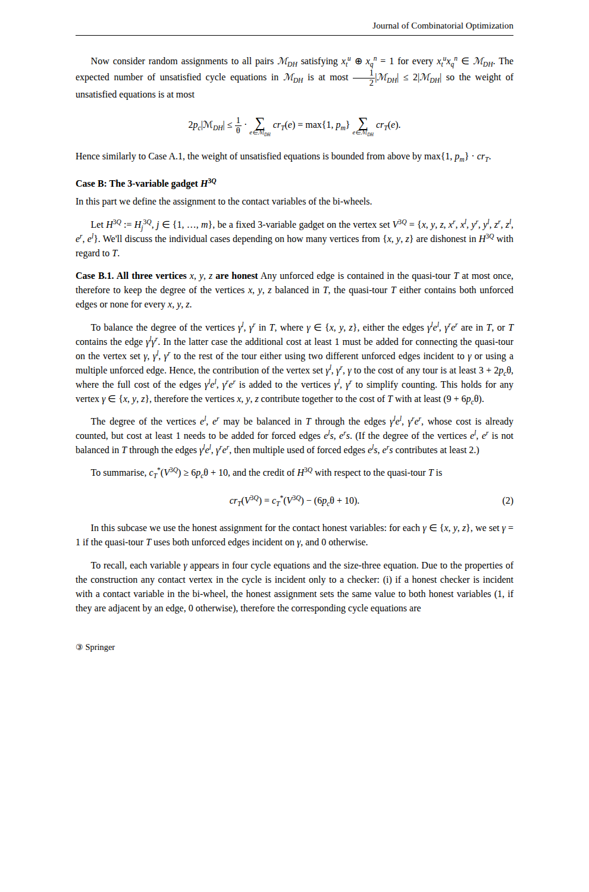Journal of Combinatorial Optimization
Now consider random assignments to all pairs ℳDH satisfying xtu ⊕ xqn = 1 for every xtuxqn ∈ ℳDH. The expected number of unsatisfied cycle equations in ℳDH is at most 12|ℳDH| ≤ 2|ℳDH| so the weight of unsatisfied equations is at most
2pc|ℳDH| ≤ 1 θ · ∑e∈ℳDH crT(e) = max{1, pm} ∑e∈ℳDH crT(e).
Hence similarly to Case A.1, the weight of unsatisfied equations is bounded from above by max{1, pm} · crT.
Case B: The 3-variable gadget H3Q
In this part we define the assignment to the contact variables of the bi-wheels.
Let H3Q := Hj3Q, j ∈ {1, …, m}, be a fixed 3-variable gadget on the vertex set V3Q = {x, y, z, xr, xl, yr, yl, zr, zl, er, el}. We'll discuss the individual cases depending on how many vertices from {x, y, z} are dishonest in H3Q with regard to T.
Case B.1. All three vertices x, y, z are honest Any unforced edge is contained in the quasi-tour T at most once, therefore to keep the degree of the vertices x, y, z balanced in T, the quasi-tour T either contains both unforced edges or none for every x, y, z.
To balance the degree of the vertices γl, γr in T, where γ ∈ {x, y, z}, either the edges γlel, γrer are in T, or T contains the edge γlγr. In the latter case the additional cost at least 1 must be added for connecting the quasi-tour on the vertex set γ, γl, γr to the rest of the tour either using two different unforced edges incident to γ or using a multiple unforced edge. Hence, the contribution of the vertex set γl, γr, γ to the cost of any tour is at least 3 + 2pcθ, where the full cost of the edges γlel, γrer is added to the vertices γl, γr to simplify counting. This holds for any vertex γ ∈ {x, y, z}, therefore the vertices x, y, z contribute together to the cost of T with at least (9 + 6pcθ).
The degree of the vertices el, er may be balanced in T through the edges γlel, γrer, whose cost is already counted, but cost at least 1 needs to be added for forced edges els, ers. (If the degree of the vertices el, er is not balanced in T through the edges γlel, γrer, then multiple used of forced edges els, ers contributes at least 2.)
To summarise, cT*(V3Q) ≥ 6pcθ + 10, and the credit of H3Q with respect to the quasi-tour T is
crT(V3Q) = cT*(V3Q) − (6pcθ + 10). (2)
In this subcase we use the honest assignment for the contact honest variables: for each γ ∈ {x, y, z}, we set γ = 1 if the quasi-tour T uses both unforced edges incident on γ, and 0 otherwise.
To recall, each variable γ appears in four cycle equations and the size-three equation. Due to the properties of the construction any contact vertex in the cycle is incident only to a checker: (i) if a honest checker is incident with a contact variable in the bi-wheel, the honest assignment sets the same value to both honest variables (1, if they are adjacent by an edge, 0 otherwise), therefore the corresponding cycle equations are
③ Springer